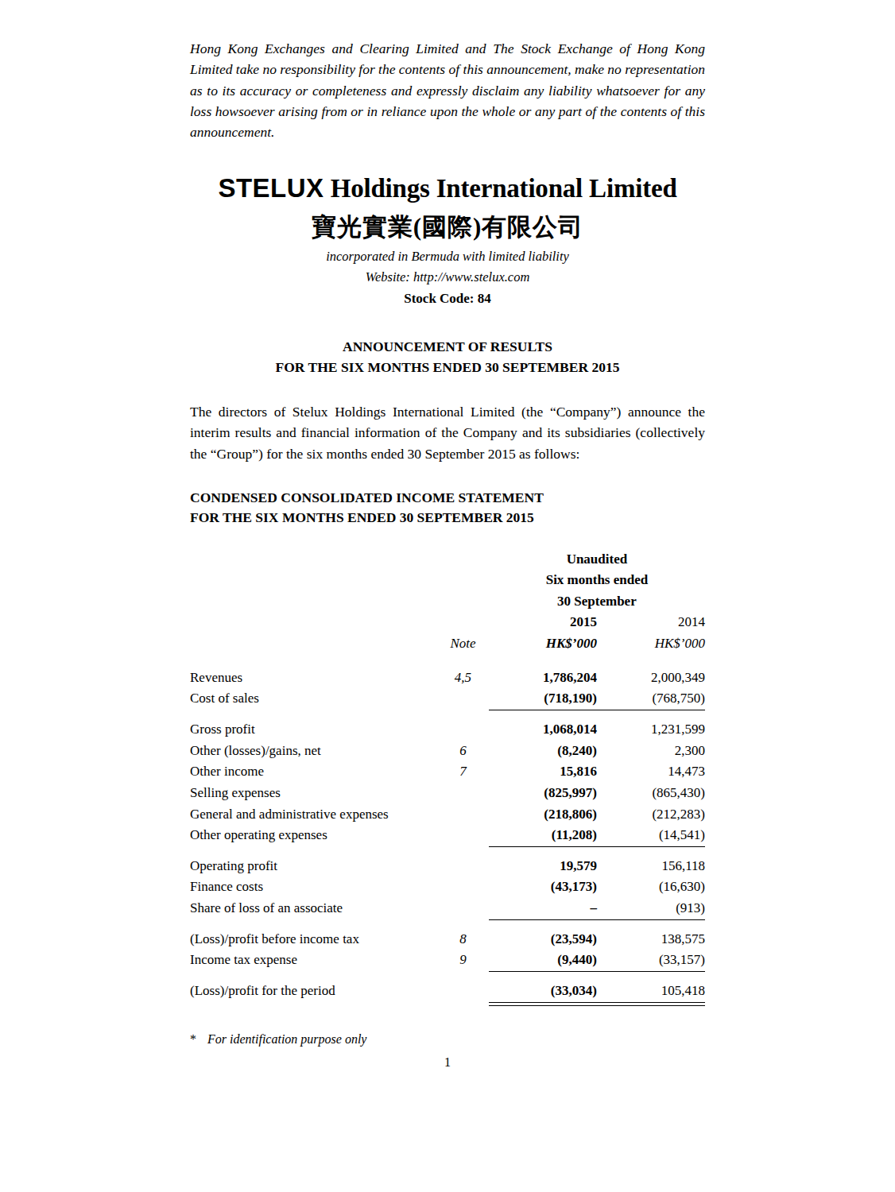Hong Kong Exchanges and Clearing Limited and The Stock Exchange of Hong Kong Limited take no responsibility for the contents of this announcement, make no representation as to its accuracy or completeness and expressly disclaim any liability whatsoever for any loss howsoever arising from or in reliance upon the whole or any part of the contents of this announcement.
STELUX Holdings International Limited
寶光實業(國際)有限公司
incorporated in Bermuda with limited liability
Website: http://www.stelux.com
Stock Code: 84
ANNOUNCEMENT OF RESULTS
FOR THE SIX MONTHS ENDED 30 SEPTEMBER 2015
The directors of Stelux Holdings International Limited (the “Company”) announce the interim results and financial information of the Company and its subsidiaries (collectively the “Group”) for the six months ended 30 September 2015 as follows:
CONDENSED CONSOLIDATED INCOME STATEMENT
FOR THE SIX MONTHS ENDED 30 SEPTEMBER 2015
| | | Unaudited |
| | | Six months ended |
| | | 30 September |
| | | 2015 | 2014 |
| | Note | HK$’000 | HK$’000 |
| Revenues | 4,5 | 1,786,204 | 2,000,349 |
| Cost of sales | | (718,190) | (768,750) |
| Gross profit | | 1,068,014 | 1,231,599 |
| Other (losses)/gains, net | 6 | (8,240) | 2,300 |
| Other income | 7 | 15,816 | 14,473 |
| Selling expenses | | (825,997) | (865,430) |
| General and administrative expenses | | (218,806) | (212,283) |
| Other operating expenses | | (11,208) | (14,541) |
| Operating profit | | 19,579 | 156,118 |
| Finance costs | | (43,173) | (16,630) |
| Share of loss of an associate | | – | (913) |
| (Loss)/profit before income tax | 8 | (23,594) | 138,575 |
| Income tax expense | 9 | (9,440) | (33,157) |
| (Loss)/profit for the period | | (33,034) | 105,418 |
*For identification purpose only
1